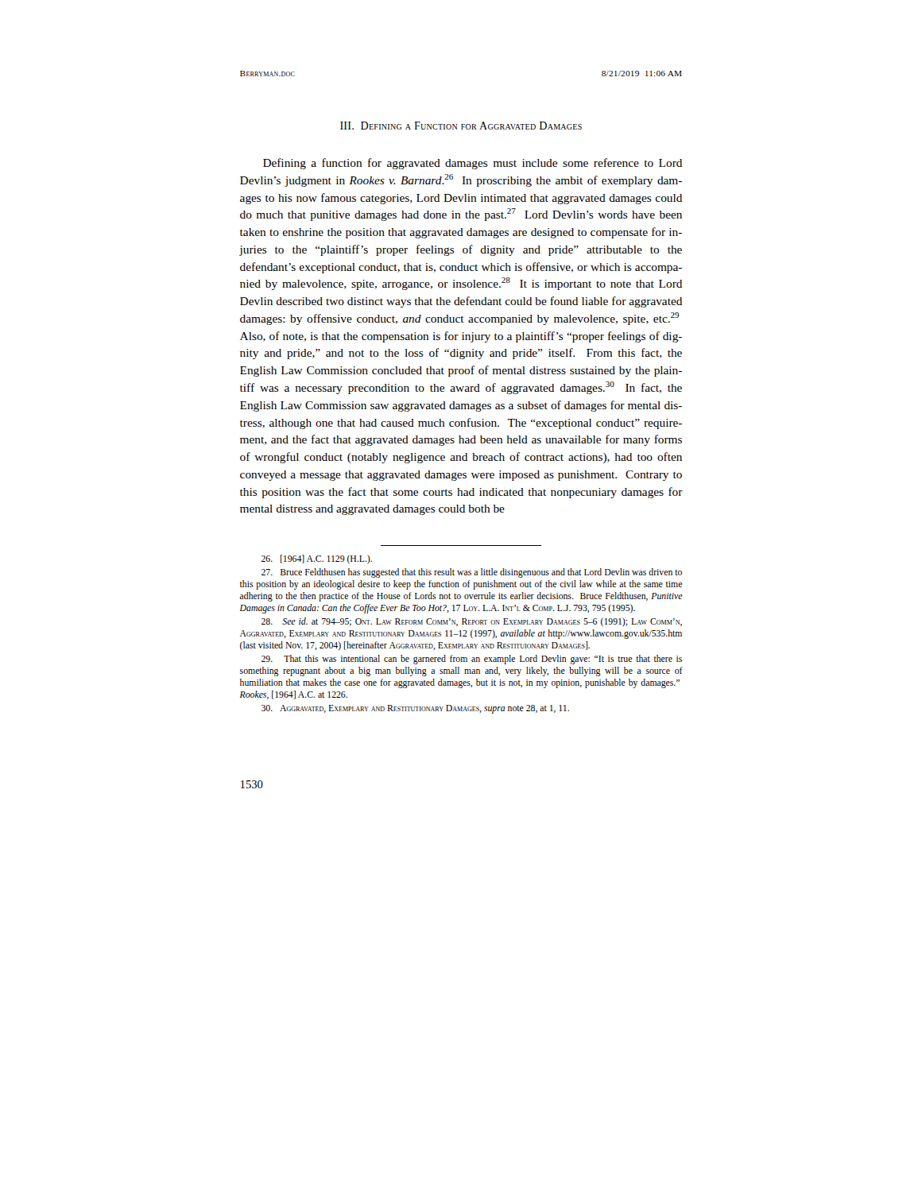Berryman.doc 8/21/2019 11:06 AM
III. Defining a Function for Aggravated Damages
Defining a function for aggravated damages must include some reference to Lord Devlin’s judgment in Rookes v. Barnard.26 In proscribing the ambit of exemplary damages to his now famous categories, Lord Devlin intimated that aggravated damages could do much that punitive damages had done in the past.27 Lord Devlin’s words have been taken to enshrine the position that aggravated damages are designed to compensate for injuries to the “plaintiff’s proper feelings of dignity and pride” attributable to the defendant’s exceptional conduct, that is, conduct which is offensive, or which is accompanied by malevolence, spite, arrogance, or insolence.28 It is important to note that Lord Devlin described two distinct ways that the defendant could be found liable for aggravated damages: by offensive conduct, and conduct accompanied by malevolence, spite, etc.29 Also, of note, is that the compensation is for injury to a plaintiff’s “proper feelings of dignity and pride,” and not to the loss of “dignity and pride” itself. From this fact, the English Law Commission concluded that proof of mental distress sustained by the plaintiff was a necessary precondition to the award of aggravated damages.30 In fact, the English Law Commission saw aggravated damages as a subset of damages for mental distress, although one that had caused much confusion. The “exceptional conduct” requirement, and the fact that aggravated damages had been held as unavailable for many forms of wrongful conduct (notably negligence and breach of contract actions), had too often conveyed a message that aggravated damages were imposed as punishment. Contrary to this position was the fact that some courts had indicated that nonpecuniary damages for mental distress and aggravated damages could both be
26. [1964] A.C. 1129 (H.L.).
27. Bruce Feldthusen has suggested that this result was a little disingenuous and that Lord Devlin was driven to this position by an ideological desire to keep the function of punishment out of the civil law while at the same time adhering to the then practice of the House of Lords not to overrule its earlier decisions. Bruce Feldthusen, Punitive Damages in Canada: Can the Coffee Ever Be Too Hot?, 17 Loy. L.A. Int’l & Comp. L.J. 793, 795 (1995).
28. See id. at 794–95; Ont. Law Reform Comm’n, Report on Exemplary Damages 5–6 (1991); Law Comm’n, Aggravated, Exemplary and Restitutionary Damages 11–12 (1997), available at http://www.lawcom.gov.uk/535.htm (last visited Nov. 17, 2004) [hereinafter Aggravated, Exemplary and Restituionary Damages].
29. That this was intentional can be garnered from an example Lord Devlin gave: “It is true that there is something repugnant about a big man bullying a small man and, very likely, the bullying will be a source of humiliation that makes the case one for aggravated damages, but it is not, in my opinion, punishable by damages.” Rookes, [1964] A.C. at 1226.
30. Aggravated, Exemplary and Restitutionary Damages, supra note 28, at 1, 11.
1530